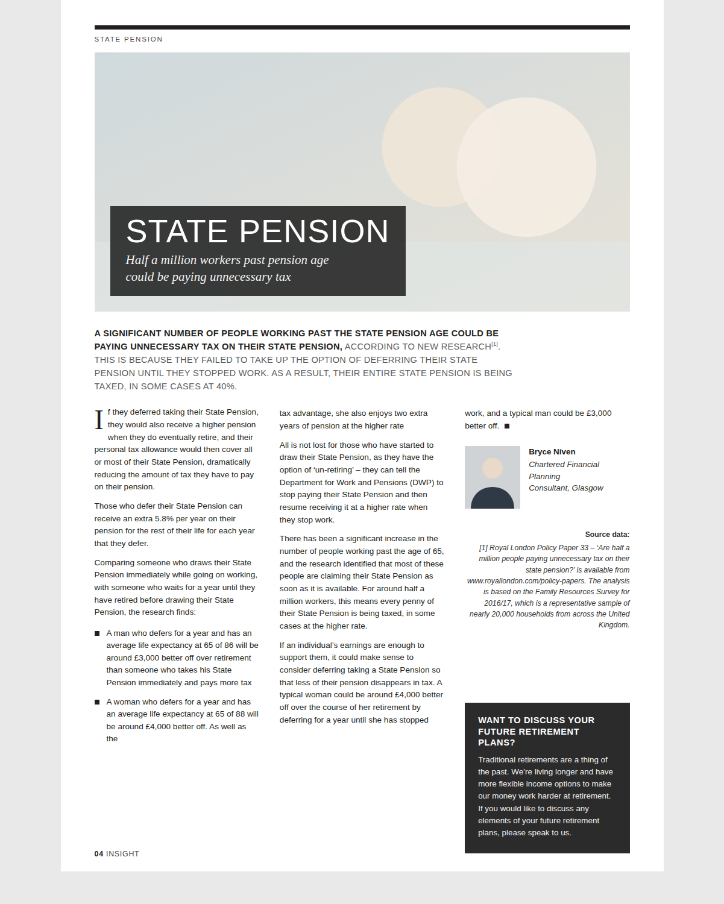State Pension
State Pension
Half a million workers past pension age
could be paying unnecessary tax
A significant number of people working past the State Pension age could be paying unnecessary tax on their State Pension, according to new research[1]. This is because they failed to take up the option of deferring their State Pension until they stopped work. As a result, their entire State Pension is being taxed, in some cases at 40%.
If they deferred taking their State Pension, they would also receive a higher pension when they do eventually retire, and their personal tax allowance would then cover all or most of their State Pension, dramatically reducing the amount of tax they have to pay on their pension.
Those who defer their State Pension can receive an extra 5.8% per year on their pension for the rest of their life for each year that they defer.
Comparing someone who draws their State Pension immediately while going on working, with someone who waits for a year until they have retired before drawing their State Pension, the research finds:
A man who defers for a year and has an average life expectancy at 65 of 86 will be around £3,000 better off over retirement than someone who takes his State Pension immediately and pays more tax
A woman who defers for a year and has an average life expectancy at 65 of 88 will be around £4,000 better off. As well as the
tax advantage, she also enjoys two extra years of pension at the higher rate
All is not lost for those who have started to draw their State Pension, as they have the option of ‘un-retiring’ – they can tell the Department for Work and Pensions (DWP) to stop paying their State Pension and then resume receiving it at a higher rate when they stop work.
There has been a significant increase in the number of people working past the age of 65, and the research identified that most of these people are claiming their State Pension as soon as it is available. For around half a million workers, this means every penny of their State Pension is being taxed, in some cases at the higher rate.
If an individual’s earnings are enough to support them, it could make sense to consider deferring taking a State Pension so that less of their pension disappears in tax. A typical woman could be around £4,000 better off over the course of her retirement by deferring for a year until she has stopped
work, and a typical man could be £3,000 better off.
Bryce Niven
Chartered Financial Planning
Consultant, Glasgow
Source data: [1] Royal London Policy Paper 33 – ‘Are half a million people paying unnecessary tax on their state pension?’ is available from www.royallondon.com/policy-papers. The analysis is based on the Family Resources Survey for 2016/17, which is a representative sample of nearly 20,000 households from across the United Kingdom.
Want to discuss your
future retirement plans?
Traditional retirements are a thing of the past. We’re living longer and have more flexible income options to make our money work harder at retirement. If you would like to discuss any elements of your future retirement plans, please speak to us.
04 INSIGHT